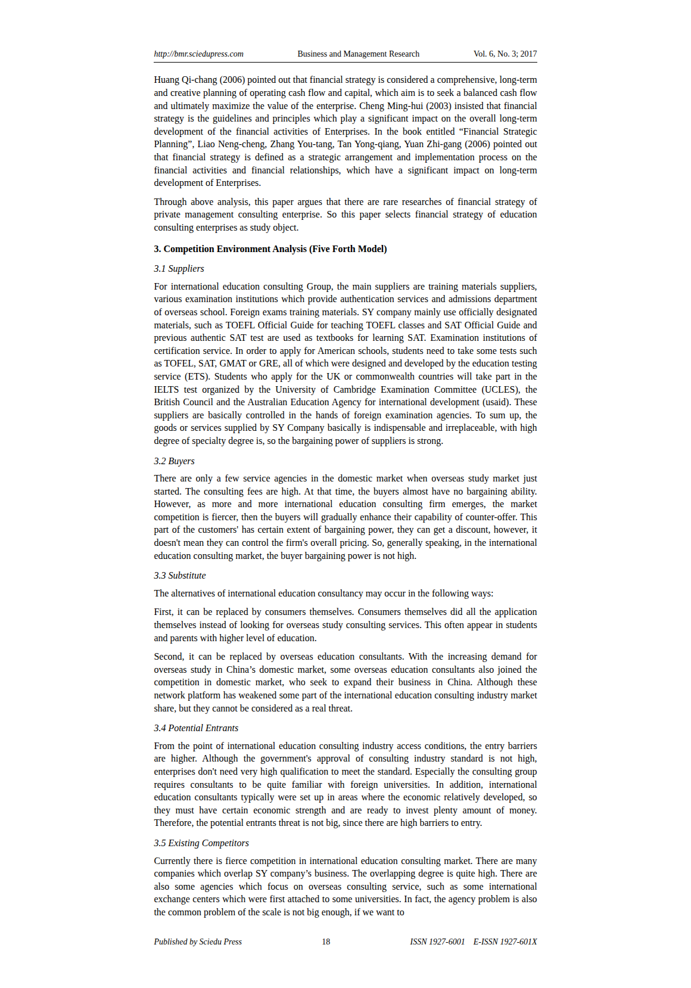http://bmr.sciedupress.com Business and Management Research Vol. 6, No. 3; 2017
Huang Qi-chang (2006) pointed out that financial strategy is considered a comprehensive, long-term and creative planning of operating cash flow and capital, which aim is to seek a balanced cash flow and ultimately maximize the value of the enterprise. Cheng Ming-hui (2003) insisted that financial strategy is the guidelines and principles which play a significant impact on the overall long-term development of the financial activities of Enterprises. In the book entitled “Financial Strategic Planning”, Liao Neng-cheng, Zhang You-tang, Tan Yong-qiang, Yuan Zhi-gang (2006) pointed out that financial strategy is defined as a strategic arrangement and implementation process on the financial activities and financial relationships, which have a significant impact on long-term development of Enterprises.
Through above analysis, this paper argues that there are rare researches of financial strategy of private management consulting enterprise. So this paper selects financial strategy of education consulting enterprises as study object.
3. Competition Environment Analysis (Five Forth Model)
3.1 Suppliers
For international education consulting Group, the main suppliers are training materials suppliers, various examination institutions which provide authentication services and admissions department of overseas school. Foreign exams training materials. SY company mainly use officially designated materials, such as TOEFL Official Guide for teaching TOEFL classes and SAT Official Guide and previous authentic SAT test are used as textbooks for learning SAT. Examination institutions of certification service. In order to apply for American schools, students need to take some tests such as TOFEL, SAT, GMAT or GRE, all of which were designed and developed by the education testing service (ETS). Students who apply for the UK or commonwealth countries will take part in the IELTS test organized by the University of Cambridge Examination Committee (UCLES), the British Council and the Australian Education Agency for international development (usaid). These suppliers are basically controlled in the hands of foreign examination agencies. To sum up, the goods or services supplied by SY Company basically is indispensable and irreplaceable, with high degree of specialty degree is, so the bargaining power of suppliers is strong.
3.2 Buyers
There are only a few service agencies in the domestic market when overseas study market just started. The consulting fees are high. At that time, the buyers almost have no bargaining ability. However, as more and more international education consulting firm emerges, the market competition is fiercer, then the buyers will gradually enhance their capability of counter-offer. This part of the customers' has certain extent of bargaining power, they can get a discount, however, it doesn't mean they can control the firm's overall pricing. So, generally speaking, in the international education consulting market, the buyer bargaining power is not high.
3.3 Substitute
The alternatives of international education consultancy may occur in the following ways:
First, it can be replaced by consumers themselves. Consumers themselves did all the application themselves instead of looking for overseas study consulting services. This often appear in students and parents with higher level of education.
Second, it can be replaced by overseas education consultants. With the increasing demand for overseas study in China’s domestic market, some overseas education consultants also joined the competition in domestic market, who seek to expand their business in China. Although these network platform has weakened some part of the international education consulting industry market share, but they cannot be considered as a real threat.
3.4 Potential Entrants
From the point of international education consulting industry access conditions, the entry barriers are higher. Although the government's approval of consulting industry standard is not high, enterprises don't need very high qualification to meet the standard. Especially the consulting group requires consultants to be quite familiar with foreign universities. In addition, international education consultants typically were set up in areas where the economic relatively developed, so they must have certain economic strength and are ready to invest plenty amount of money. Therefore, the potential entrants threat is not big, since there are high barriers to entry.
3.5 Existing Competitors
Currently there is fierce competition in international education consulting market. There are many companies which overlap SY company’s business. The overlapping degree is quite high. There are also some agencies which focus on overseas consulting service, such as some international exchange centers which were first attached to some universities. In fact, the agency problem is also the common problem of the scale is not big enough, if we want to
Published by Sciedu Press 18 ISSN 1927-6001 E-ISSN 1927-601X